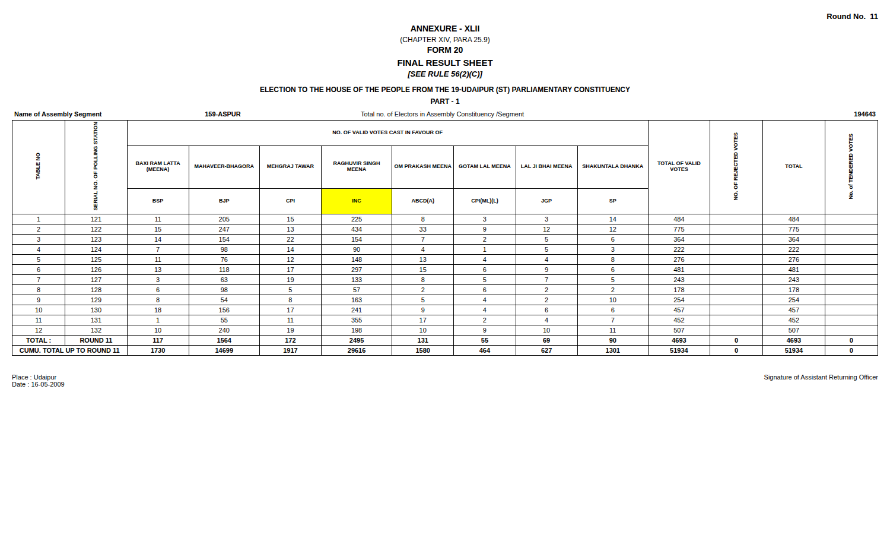Round No. 11
ANNEXURE - XLII
(CHAPTER XIV, PARA 25.9)
FORM 20
FINAL RESULT SHEET
[SEE RULE 56(2)(C)]
ELECTION TO THE HOUSE OF THE PEOPLE FROM THE 19-UDAIPUR (ST) PARLIAMENTARY CONSTITUENCY
PART - 1
| Name of Assembly Segment | 159-ASPUR | Total no. of Electors in Assembly Constituency /Segment | 194643 |
| TABLE NO | SERIAL NO. OF POLLING STATION | NO. OF VALID VOTES CAST IN FAVOUR OF | TOTAL OF VALID VOTES | NO. OF REJECTED VOTES | TOTAL | No. of TENDERED VOTES |
| --- | --- | --- | --- | --- | --- | --- |
| BAXI RAM LATTA (MEENA) | MAHAVEER-BHAGORA | MEHGRAJ TAWAR | RAGHUVIR SINGH MEENA | OM PRAKASH MEENA | GOTAM LAL MEENA | LAL JI BHAI MEENA | SHAKUNTALA DHANKA |
| BSP | BJP | CPI | INC | ABCD(A) | CPI(ML)(L) | JGP | SP |
| 1 | 121 | 11 | 205 | 15 | 225 | 8 | 3 | 3 | 14 | 484 | | 484 | |
| 2 | 122 | 15 | 247 | 13 | 434 | 33 | 9 | 12 | 12 | 775 | | 775 | |
| 3 | 123 | 14 | 154 | 22 | 154 | 7 | 2 | 5 | 6 | 364 | | 364 | |
| 4 | 124 | 7 | 98 | 14 | 90 | 4 | 1 | 5 | 3 | 222 | | 222 | |
| 5 | 125 | 11 | 76 | 12 | 148 | 13 | 4 | 4 | 8 | 276 | | 276 | |
| 6 | 126 | 13 | 118 | 17 | 297 | 15 | 6 | 9 | 6 | 481 | | 481 | |
| 7 | 127 | 3 | 63 | 19 | 133 | 8 | 5 | 7 | 5 | 243 | | 243 | |
| 8 | 128 | 6 | 98 | 5 | 57 | 2 | 6 | 2 | 2 | 178 | | 178 | |
| 9 | 129 | 8 | 54 | 8 | 163 | 5 | 4 | 2 | 10 | 254 | | 254 | |
| 10 | 130 | 18 | 156 | 17 | 241 | 9 | 4 | 6 | 6 | 457 | | 457 | |
| 11 | 131 | 1 | 55 | 11 | 355 | 17 | 2 | 4 | 7 | 452 | | 452 | |
| 12 | 132 | 10 | 240 | 19 | 198 | 10 | 9 | 10 | 11 | 507 | | 507 | |
| TOTAL : | ROUND 11 | 117 | 1564 | 172 | 2495 | 131 | 55 | 69 | 90 | 4693 | 0 | 4693 | 0 |
| CUMU. TOTAL UP TO ROUND 11 | 1730 | 14699 | 1917 | 29616 | 1580 | 464 | 627 | 1301 | 51934 | 0 | 51934 | 0 |
Place : Udaipur
Date : 16-05-2009
Signature of Assistant Returning Officer